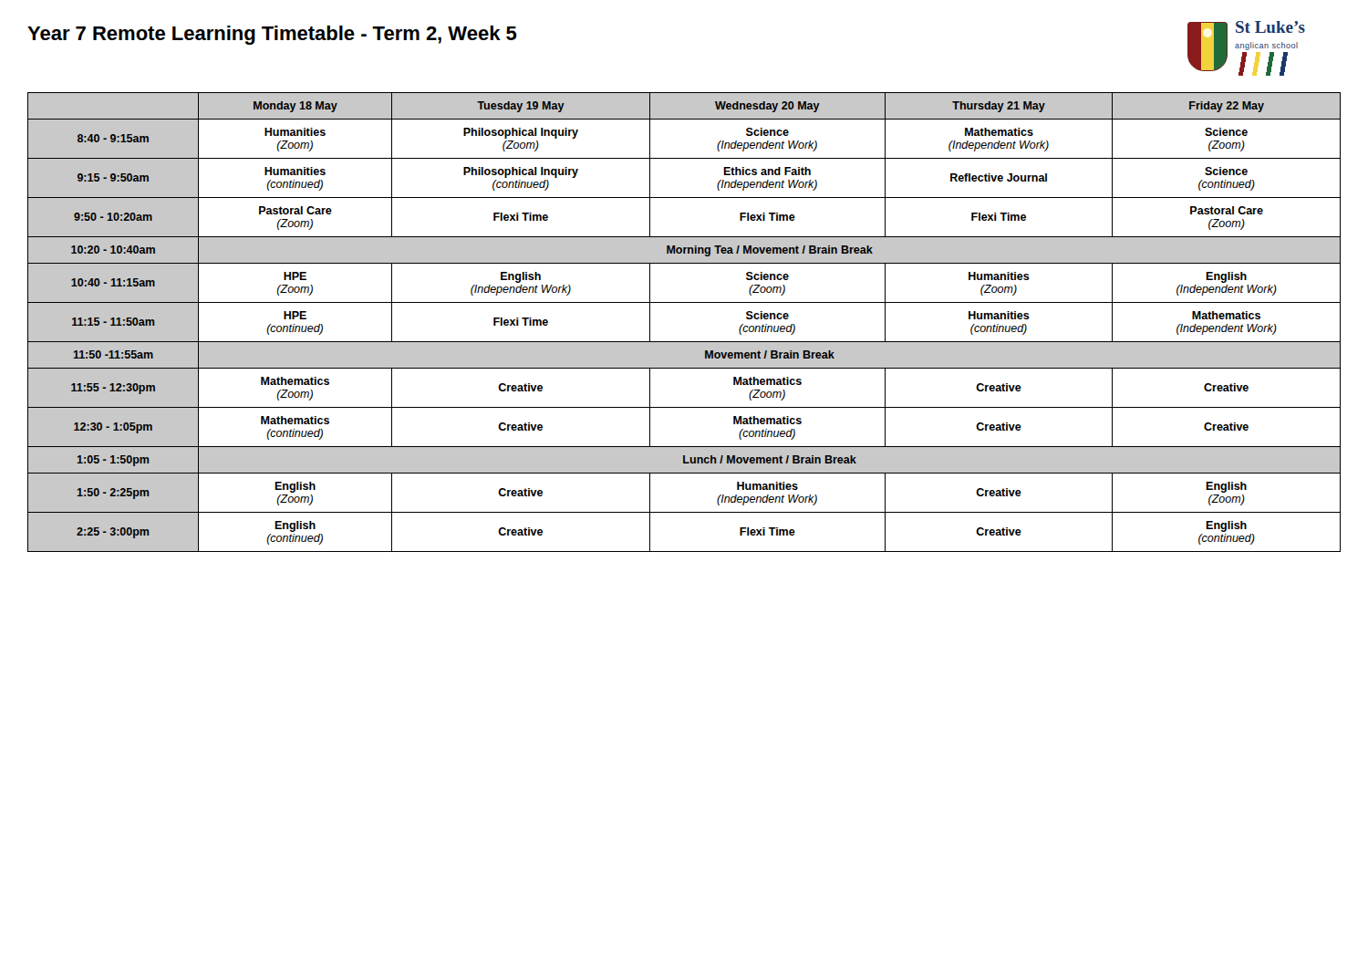Year 7 Remote Learning Timetable - Term 2, Week 5
St Luke’s
anglican school
| | Monday 18 May | Tuesday 19 May | Wednesday 20 May | Thursday 21 May | Friday 22 May |
| --- | --- | --- | --- | --- | --- |
| 8:40 - 9:15am | Humanities (Zoom) | Philosophical Inquiry (Zoom) | Science (Independent Work) | Mathematics (Independent Work) | Science (Zoom) |
| 9:15 - 9:50am | Humanities (continued) | Philosophical Inquiry (continued) | Ethics and Faith (Independent Work) | Reflective Journal | Science (continued) |
| 9:50 - 10:20am | Pastoral Care (Zoom) | Flexi Time | Flexi Time | Flexi Time | Pastoral Care (Zoom) |
| 10:20 - 10:40am | Morning Tea / Movement / Brain Break |
| 10:40 - 11:15am | HPE (Zoom) | English (Independent Work) | Science (Zoom) | Humanities (Zoom) | English (Independent Work) |
| 11:15 - 11:50am | HPE (continued) | Flexi Time | Science (continued) | Humanities (continued) | Mathematics (Independent Work) |
| 11:50 -11:55am | Movement / Brain Break |
| 11:55 - 12:30pm | Mathematics (Zoom) | Creative | Mathematics (Zoom) | Creative | Creative |
| 12:30 - 1:05pm | Mathematics (continued) | Creative | Mathematics (continued) | Creative | Creative |
| 1:05 - 1:50pm | Lunch / Movement / Brain Break |
| 1:50 - 2:25pm | English (Zoom) | Creative | Humanities (Independent Work) | Creative | English (Zoom) |
| 2:25 - 3:00pm | English (continued) | Creative | Flexi Time | Creative | English (continued) |